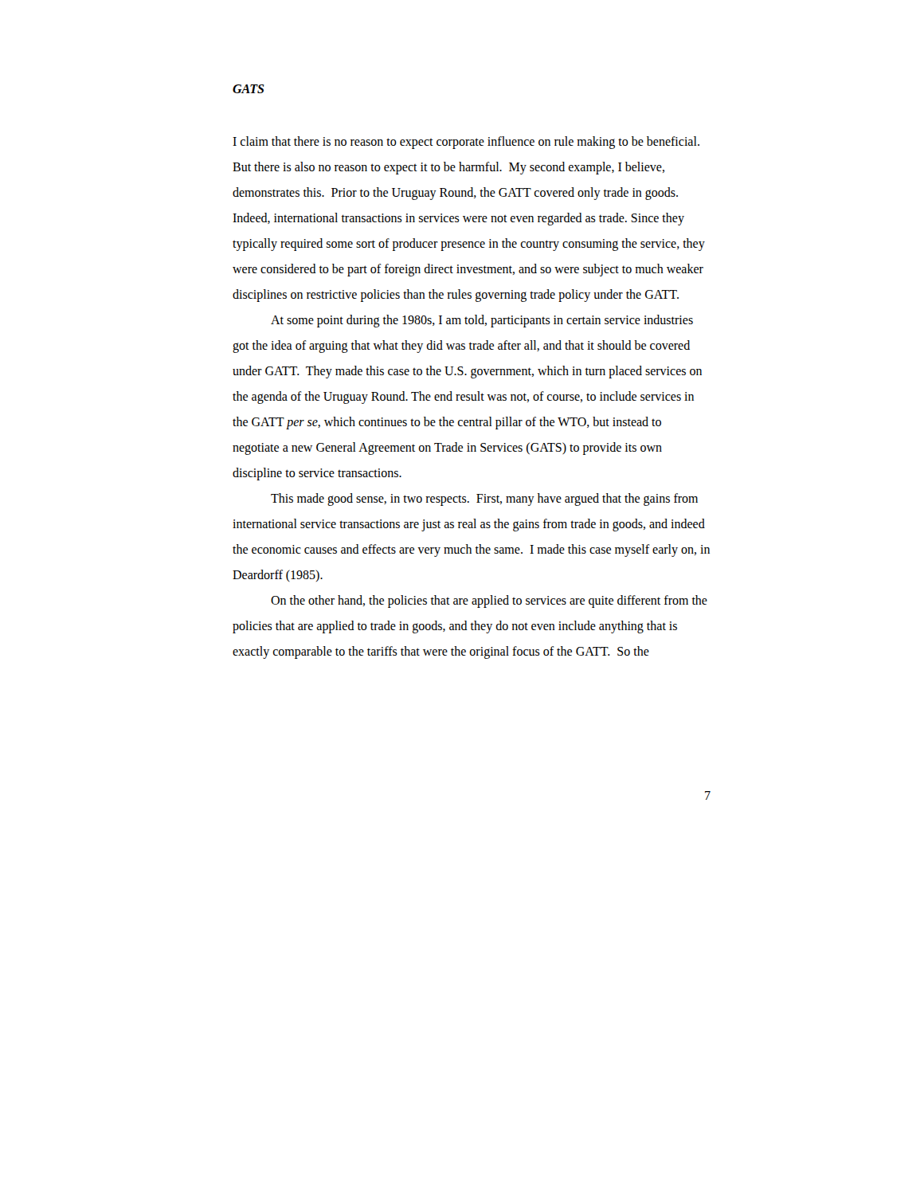GATS
I claim that there is no reason to expect corporate influence on rule making to be beneficial. But there is also no reason to expect it to be harmful. My second example, I believe, demonstrates this. Prior to the Uruguay Round, the GATT covered only trade in goods. Indeed, international transactions in services were not even regarded as trade. Since they typically required some sort of producer presence in the country consuming the service, they were considered to be part of foreign direct investment, and so were subject to much weaker disciplines on restrictive policies than the rules governing trade policy under the GATT.
At some point during the 1980s, I am told, participants in certain service industries got the idea of arguing that what they did was trade after all, and that it should be covered under GATT. They made this case to the U.S. government, which in turn placed services on the agenda of the Uruguay Round. The end result was not, of course, to include services in the GATT per se, which continues to be the central pillar of the WTO, but instead to negotiate a new General Agreement on Trade in Services (GATS) to provide its own discipline to service transactions.
This made good sense, in two respects. First, many have argued that the gains from international service transactions are just as real as the gains from trade in goods, and indeed the economic causes and effects are very much the same. I made this case myself early on, in Deardorff (1985).
On the other hand, the policies that are applied to services are quite different from the policies that are applied to trade in goods, and they do not even include anything that is exactly comparable to the tariffs that were the original focus of the GATT. So the
7